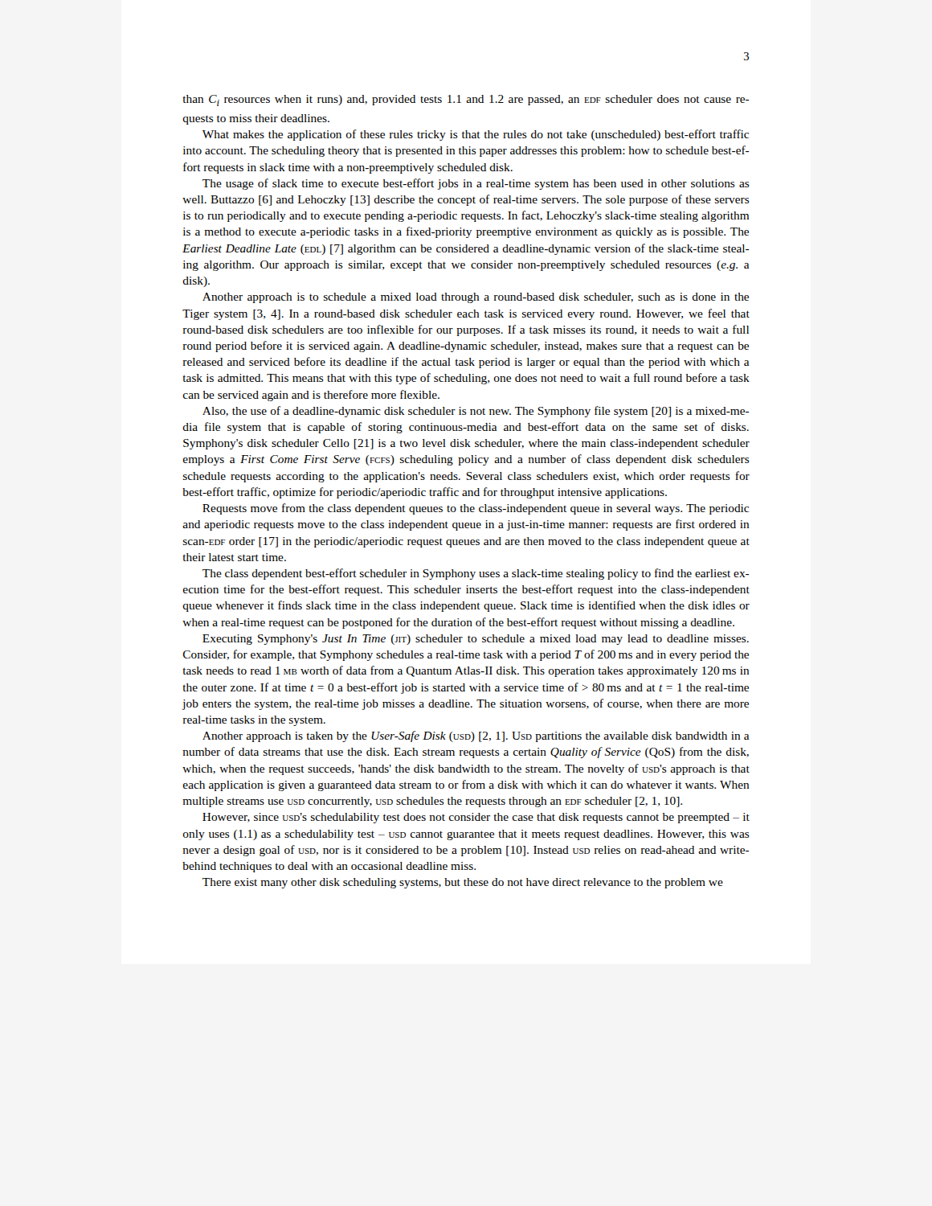3
than Ci resources when it runs) and, provided tests 1.1 and 1.2 are passed, an edf scheduler does not cause requests to miss their deadlines.
What makes the application of these rules tricky is that the rules do not take (unscheduled) best-effort traffic into account. The scheduling theory that is presented in this paper addresses this problem: how to schedule best-effort requests in slack time with a non-preemptively scheduled disk.
The usage of slack time to execute best-effort jobs in a real-time system has been used in other solutions as well. Buttazzo [6] and Lehoczky [13] describe the concept of real-time servers. The sole purpose of these servers is to run periodically and to execute pending a-periodic requests. In fact, Lehoczky's slack-time stealing algorithm is a method to execute a-periodic tasks in a fixed-priority preemptive environment as quickly as is possible. The Earliest Deadline Late (edl) [7] algorithm can be considered a deadline-dynamic version of the slack-time stealing algorithm. Our approach is similar, except that we consider non-preemptively scheduled resources (e.g. a disk).
Another approach is to schedule a mixed load through a round-based disk scheduler, such as is done in the Tiger system [3, 4]. In a round-based disk scheduler each task is serviced every round. However, we feel that round-based disk schedulers are too inflexible for our purposes. If a task misses its round, it needs to wait a full round period before it is serviced again. A deadline-dynamic scheduler, instead, makes sure that a request can be released and serviced before its deadline if the actual task period is larger or equal than the period with which a task is admitted. This means that with this type of scheduling, one does not need to wait a full round before a task can be serviced again and is therefore more flexible.
Also, the use of a deadline-dynamic disk scheduler is not new. The Symphony file system [20] is a mixed-media file system that is capable of storing continuous-media and best-effort data on the same set of disks. Symphony's disk scheduler Cello [21] is a two level disk scheduler, where the main class-independent scheduler employs a First Come First Serve (fcfs) scheduling policy and a number of class dependent disk schedulers schedule requests according to the application's needs. Several class schedulers exist, which order requests for best-effort traffic, optimize for periodic/aperiodic traffic and for throughput intensive applications.
Requests move from the class dependent queues to the class-independent queue in several ways. The periodic and aperiodic requests move to the class independent queue in a just-in-time manner: requests are first ordered in scan-edf order [17] in the periodic/aperiodic request queues and are then moved to the class independent queue at their latest start time.
The class dependent best-effort scheduler in Symphony uses a slack-time stealing policy to find the earliest execution time for the best-effort request. This scheduler inserts the best-effort request into the class-independent queue whenever it finds slack time in the class independent queue. Slack time is identified when the disk idles or when a real-time request can be postponed for the duration of the best-effort request without missing a deadline.
Executing Symphony's Just In Time (jit) scheduler to schedule a mixed load may lead to deadline misses. Consider, for example, that Symphony schedules a real-time task with a period T of 200 ms and in every period the task needs to read 1 mb worth of data from a Quantum Atlas-II disk. This operation takes approximately 120 ms in the outer zone. If at time t = 0 a best-effort job is started with a service time of > 80 ms and at t = 1 the real-time job enters the system, the real-time job misses a deadline. The situation worsens, of course, when there are more real-time tasks in the system.
Another approach is taken by the User-Safe Disk (usd) [2, 1]. Usd partitions the available disk bandwidth in a number of data streams that use the disk. Each stream requests a certain Quality of Service (QoS) from the disk, which, when the request succeeds, 'hands' the disk bandwidth to the stream. The novelty of usd's approach is that each application is given a guaranteed data stream to or from a disk with which it can do whatever it wants. When multiple streams use usd concurrently, usd schedules the requests through an edf scheduler [2, 1, 10].
However, since usd's schedulability test does not consider the case that disk requests cannot be preempted – it only uses (1.1) as a schedulability test – usd cannot guarantee that it meets request deadlines. However, this was never a design goal of usd, nor is it considered to be a problem [10]. Instead usd relies on read-ahead and write-behind techniques to deal with an occasional deadline miss.
There exist many other disk scheduling systems, but these do not have direct relevance to the problem we